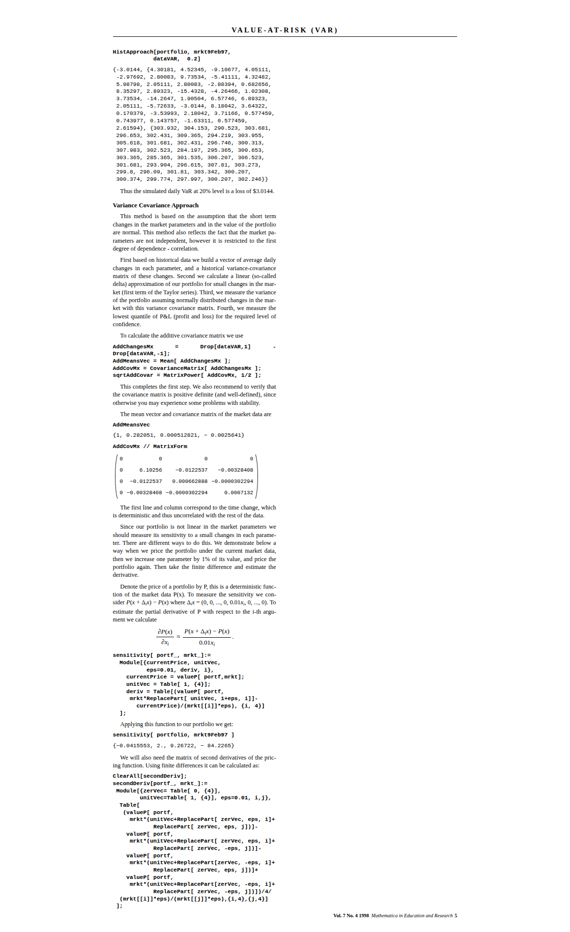VALUE-AT-RISK (VAR)
HistApproach[portfolio, mrkt9Feb97, dataVAR, 0.2]
{-3.0144, {4.30181, 4.52345, -9.10677, 4.05111, -2.97692, 2.80083, 9.73534, -5.41111, 4.32482, 5.98798, 2.05111, 2.80083, -2.88394, 0.682656, 8.35297, 2.89323, -15.4328, -4.26466, 1.02308, 3.73534, -14.2647, 1.90504, 6.57746, 6.89323, 2.05111, -5.72633, -3.0144, 8.18042, 3.64322, 0.170379, -3.53993, 2.18042, 3.71166, 0.577459, 0.743977, 0.143757, -1.63311, 0.577459, 2.61594}, {303.932, 304.153, 290.523, 303.681, 296.653, 302.431, 309.365, 294.219, 303.955, 305.618, 301.681, 302.431, 296.746, 300.313, 307.983, 302.523, 284.197, 295.365, 300.653, 303.365, 285.365, 301.535, 306.207, 306.523, 301.681, 293.904, 296.615, 307.81, 303.273, 299.8, 296.09, 301.81, 303.342, 300.207, 300.374, 299.774, 297.997, 300.207, 302.246}}
Thus the simulated daily VaR at 20% level is a loss of $3.0144.
Variance Covariance Approach
This method is based on the assumption that the short term changes in the market parameters and in the value of the portfolio are normal. This method also reflects the fact that the market parameters are not independent, however it is restricted to the first degree of dependence - correlation.
First based on historical data we build a vector of average daily changes in each parameter, and a historical variance-covariance matrix of these changes. Second we calculate a linear (so-called delta) approximation of our portfolio for small changes in the market (first term of the Taylor series). Third, we measure the variance of the portfolio assuming normally distributed changes in the market with this variance covariance matrix. Fourth, we measure the lowest quantile of P&L (profit and loss) for the required level of confidence.
To calculate the additive covariance matrix we use
AddChangesMx = Drop[dataVAR,1] - Drop[dataVAR,-1]; AddMeansVec = Mean[ AddChangesMx ]; AddCovMx = CovarianceMatrix[ AddChangesMx ]; sqrtAddCovar = MatrixPower[ AddCovMx, 1/2 ];
This completes the first step. We also recommend to verify that the covariance matrix is positive definite (and well-defined), since otherwise you may experience some problems with stability.
The mean vector and covariance matrix of the market data are
AddMeansVec
{1, 0.282051, 0.000512821, − 0.0025641}
AddCovMx // MatrixForm
| 0 | 0 | 0 | 0 |
| 0 | 6.10256 | −0.0122537 | −0.00328408 |
| 0 | −0.0122537 | 0.000662888 | −0.0000302294 |
| 0 | −0.00328408 | −0.0000302294 | 0.0007132 |
The first line and column correspond to the time change, which is deterministic and thus uncorrelated with the rest of the data.
Since our portfolio is not linear in the market parameters we should measure its sensitivity to a small changes in each parameter. There are different ways to do this. We demonstrate below a way when we price the portfolio under the current market data, then we increase one parameter by 1% of its value, and price the portfolio again. Then take the finite difference and estimate the derivative.
Denote the price of a portfolio by P, this is a deterministic function of the market data P(x). To measure the sensitivity we consider P(x + Δix) − P(x) where Δix = (0, 0, ..., 0, 0.01xi, 0, ..., 0). To estimate the partial derivative of P with respect to the i-th argument we calculate
∂P(x)∂xi ≈ P(x + Δix) − P(x) 0.01xi.
sensitivity[ portf_, mrkt_]:= Module[{currentPrice, unitVec, eps=0.01, deriv, i}, currentPrice = valueP[ portf,mrkt]; unitVec = Table[ 1, {4}]; deriv = Table[(valueP[ portf, mrkt*ReplacePart[ unitVec, 1+eps, i]]- currentPrice)/(mrkt[[i]]*eps), {i, 4}] ];
Applying this function to our portfolio we get:
sensitivity[ portfolio, mrkt9Feb97 ]
{−0.0415553, 2., 9.26722, − 84.2265}
We will also need the matrix of second derivatives of the pricing function. Using finite differences it can be calculated as:
ClearAll[secondDeriv]; secondDeriv[portf_, mrkt_]:= Module[{zerVec= Table[ 0, {4}], unitVec=Table[ 1, {4}], eps=0.01, i,j}, Table[ (valueP[ portf, mrkt*(unitVec+ReplacePart[ zerVec, eps, i]+ ReplacePart[ zerVec, eps, j])]- valueP[ portf, mrkt*(unitVec+ReplacePart[ zerVec, eps, i]+ ReplacePart[ zerVec, -eps, j])]- valueP[ portf, mrkt*(unitVec+ReplacePart[zerVec, -eps, i]+ ReplacePart[ zerVec, eps, j])]+ valueP[ portf, mrkt*(unitVec+ReplacePart[zerVec, -eps, i]+ ReplacePart[ zerVec, -eps, j])])/4/ (mrkt[[i]]*eps)/(mrkt[[j]]*eps),{i,4},{j,4}] ];
Vol. 7 No. 4 1998 Mathematica in Education and Research 5